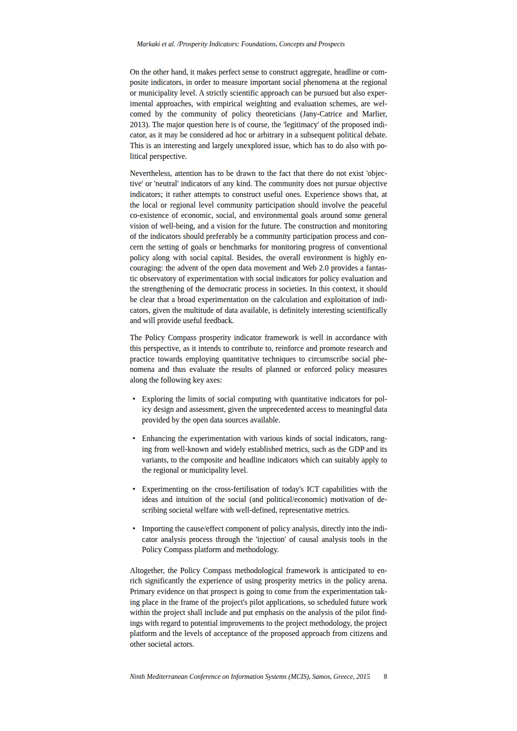Markaki et al. /Prosperity Indicators: Foundations, Concepts and Prospects
On the other hand, it makes perfect sense to construct aggregate, headline or composite indicators, in order to measure important social phenomena at the regional or municipality level. A strictly scientific approach can be pursued but also experimental approaches, with empirical weighting and evaluation schemes, are welcomed by the community of policy theoreticians (Jany-Catrice and Marlier, 2013). The major question here is of course, the 'legitimacy' of the proposed indicator, as it may be considered ad hoc or arbitrary in a subsequent political debate. This is an interesting and largely unexplored issue, which has to do also with political perspective.
Nevertheless, attention has to be drawn to the fact that there do not exist 'objective' or 'neutral' indicators of any kind. The community does not pursue objective indicators; it rather attempts to construct useful ones. Experience shows that, at the local or regional level community participation should involve the peaceful co-existence of economic, social, and environmental goals around some general vision of well-being, and a vision for the future. The construction and monitoring of the indicators should preferably be a community participation process and concern the setting of goals or benchmarks for monitoring progress of conventional policy along with social capital. Besides, the overall environment is highly encouraging: the advent of the open data movement and Web 2.0 provides a fantastic observatory of experimentation with social indicators for policy evaluation and the strengthening of the democratic process in societies. In this context, it should be clear that a broad experimentation on the calculation and exploitation of indicators, given the multitude of data available, is definitely interesting scientifically and will provide useful feedback.
The Policy Compass prosperity indicator framework is well in accordance with this perspective, as it intends to contribute to, reinforce and promote research and practice towards employing quantitative techniques to circumscribe social phenomena and thus evaluate the results of planned or enforced policy measures along the following key axes:
Exploring the limits of social computing with quantitative indicators for policy design and assessment, given the unprecedented access to meaningful data provided by the open data sources available.
Enhancing the experimentation with various kinds of social indicators, ranging from well-known and widely established metrics, such as the GDP and its variants, to the composite and headline indicators which can suitably apply to the regional or municipality level.
Experimenting on the cross-fertilisation of today's ICT capabilities with the ideas and intuition of the social (and political/economic) motivation of describing societal welfare with well-defined, representative metrics.
Importing the cause/effect component of policy analysis, directly into the indicator analysis process through the 'injection' of causal analysis tools in the Policy Compass platform and methodology.
Altogether, the Policy Compass methodological framework is anticipated to enrich significantly the experience of using prosperity metrics in the policy arena. Primary evidence on that prospect is going to come from the experimentation taking place in the frame of the project's pilot applications, so scheduled future work within the project shall include and put emphasis on the analysis of the pilot findings with regard to potential improvements to the project methodology, the project platform and the levels of acceptance of the proposed approach from citizens and other societal actors.
Ninth Mediterranean Conference on Information Systems (MCIS), Samos, Greece, 2015 8